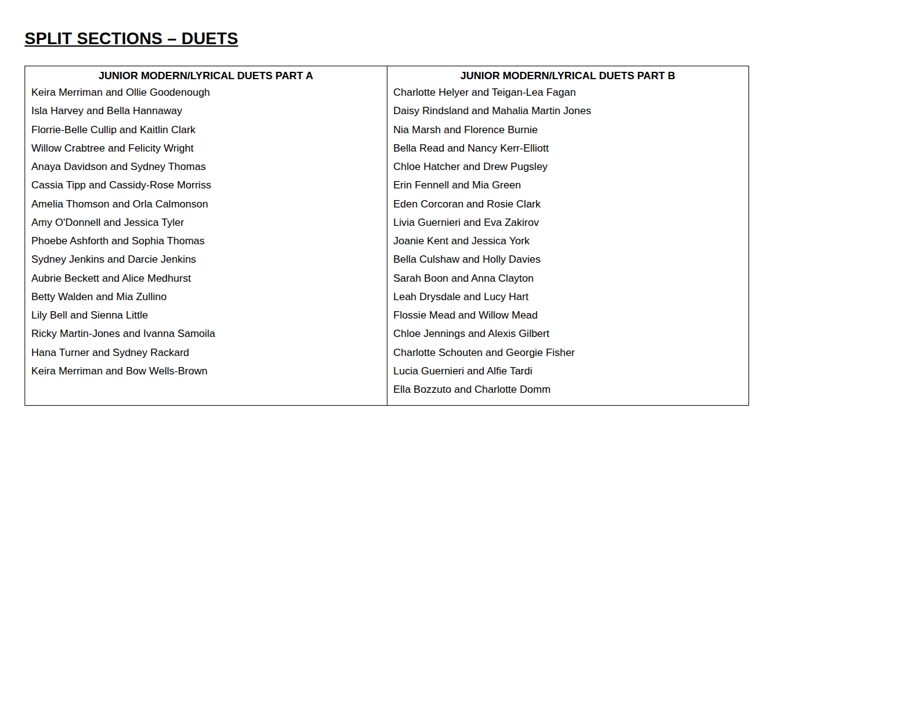SPLIT SECTIONS – DUETS
| JUNIOR MODERN/LYRICAL DUETS PART A Keira Merriman and Ollie Goodenough Isla Harvey and Bella Hannaway Florrie-Belle Cullip and Kaitlin Clark Willow Crabtree and Felicity Wright Anaya Davidson and Sydney Thomas Cassia Tipp and Cassidy-Rose Morriss Amelia Thomson and Orla Calmonson Amy O'Donnell and Jessica Tyler Phoebe Ashforth and Sophia Thomas Sydney Jenkins and Darcie Jenkins Aubrie Beckett and Alice Medhurst Betty Walden and Mia Zullino Lily Bell and Sienna Little Ricky Martin-Jones and Ivanna Samoila Hana Turner and Sydney Rackard Keira Merriman and Bow Wells-Brown | JUNIOR MODERN/LYRICAL DUETS PART B Charlotte Helyer and Teigan-Lea Fagan Daisy Rindsland and Mahalia Martin Jones Nia Marsh and Florence Burnie Bella Read and Nancy Kerr-Elliott Chloe Hatcher and Drew Pugsley Erin Fennell and Mia Green Eden Corcoran and Rosie Clark Livia Guernieri and Eva Zakirov Joanie Kent and Jessica York Bella Culshaw and Holly Davies Sarah Boon and Anna Clayton Leah Drysdale and Lucy Hart Flossie Mead and Willow Mead Chloe Jennings and Alexis Gilbert Charlotte Schouten and Georgie Fisher Lucia Guernieri and Alfie Tardi Ella Bozzuto and Charlotte Domm |